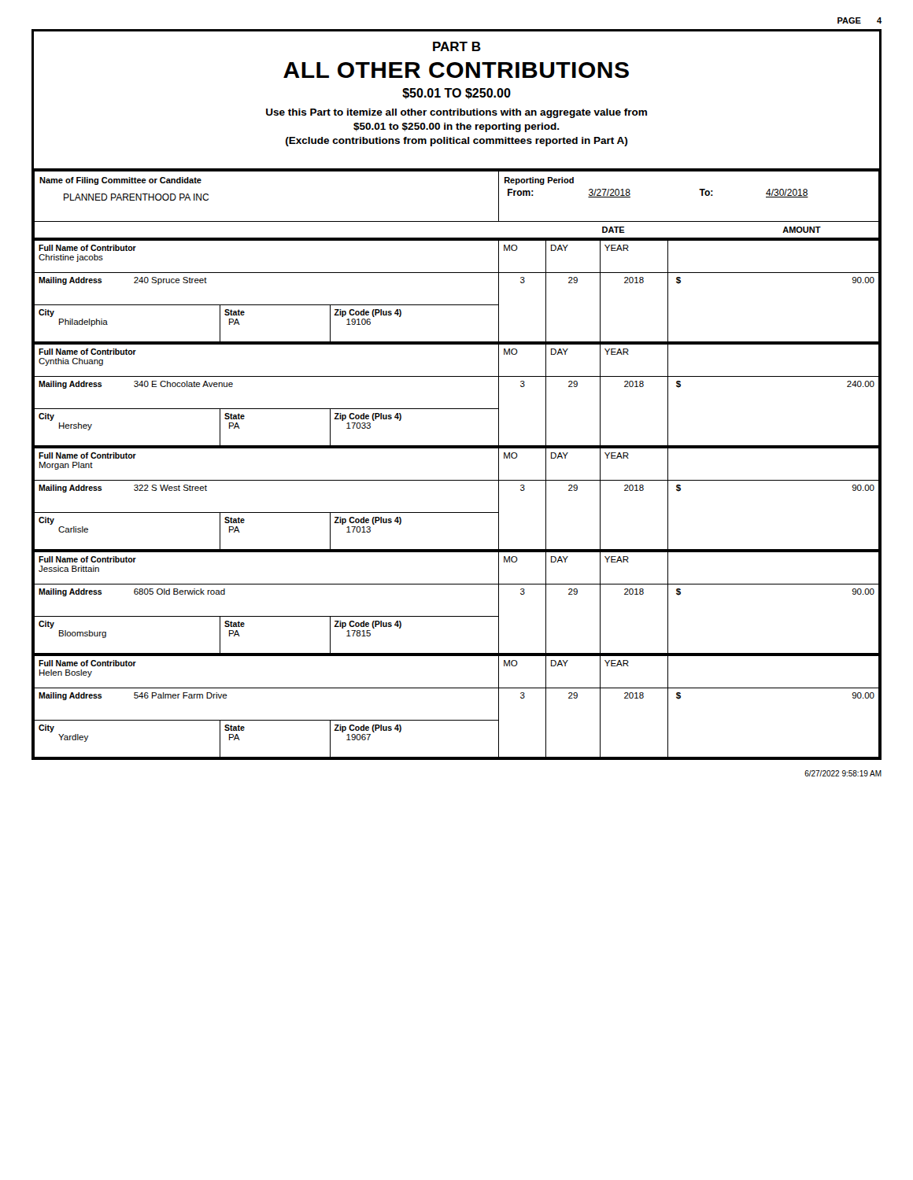PAGE4
PART B
ALL OTHER CONTRIBUTIONS
$50.01 TO $250.00
Use this Part to itemize all other contributions with an aggregate value from
$50.01 to $250.00 in the reporting period.
(Exclude contributions from political committees reported in Part A)
| Name of Filing Committee or Candidate PLANNED PARENTHOOD PA INC | Reporting Period / From: / 3/27/2018 / To: / 4/30/2018 / |
| | / DATE / AMOUNT / |
| Full Name of Contributor Christine jacobs | MO | DAY | YEAR | |
| Mailing Address 240 Spruce Street | 3 | 29 | 2018 | $ 90.00 |
| City Philadelphia | State PA | Zip Code (Plus 4) 19106 |
| Full Name of Contributor Cynthia Chuang | MO | DAY | YEAR | |
| Mailing Address 340 E Chocolate Avenue | 3 | 29 | 2018 | $ 240.00 |
| City Hershey | State PA | Zip Code (Plus 4) 17033 |
| Full Name of Contributor Morgan Plant | MO | DAY | YEAR | |
| Mailing Address 322 S West Street | 3 | 29 | 2018 | $ 90.00 |
| City Carlisle | State PA | Zip Code (Plus 4) 17013 |
| Full Name of Contributor Jessica Brittain | MO | DAY | YEAR | |
| Mailing Address 6805 Old Berwick road | 3 | 29 | 2018 | $ 90.00 |
| City Bloomsburg | State PA | Zip Code (Plus 4) 17815 |
| Full Name of Contributor Helen Bosley | MO | DAY | YEAR | |
| Mailing Address 546 Palmer Farm Drive | 3 | 29 | 2018 | $ 90.00 |
| City Yardley | State PA | Zip Code (Plus 4) 19067 |
6/27/2022 9:58:19 AM